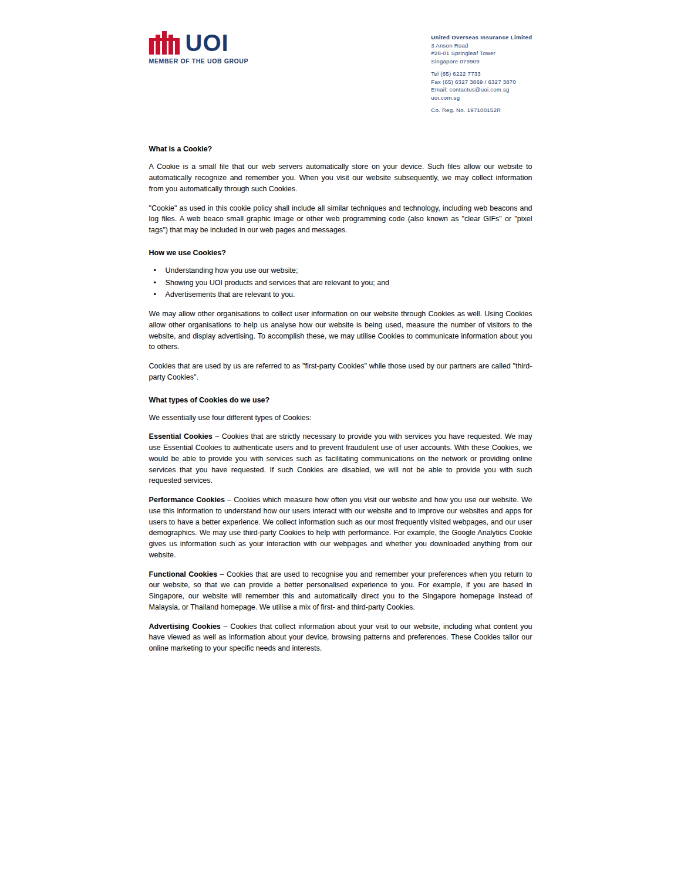UOI
MEMBER OF THE UOB GROUP
United Overseas Insurance Limited
3 Anson Road
#28-01 Springleaf Tower
Singapore 079909
Tel (65) 6222 7733
Fax (65) 6327 3869 / 6327 3870
Email: contactus@uoi.com.sg
uoi.com.sg
Co. Reg. No. 197100152R
What is a Cookie?
A Cookie is a small file that our web servers automatically store on your device. Such files allow our website to automatically recognize and remember you. When you visit our website subsequently, we may collect information from you automatically through such Cookies.
"Cookie" as used in this cookie policy shall include all similar techniques and technology, including web beacons and log files. A web beaco small graphic image or other web programming code (also known as "clear GIFs" or "pixel tags") that may be included in our web pages and messages.
How we use Cookies?
Understanding how you use our website;
Showing you UOI products and services that are relevant to you; and
Advertisements that are relevant to you.
We may allow other organisations to collect user information on our website through Cookies as well. Using Cookies allow other organisations to help us analyse how our website is being used, measure the number of visitors to the website, and display advertising. To accomplish these, we may utilise Cookies to communicate information about you to others.
Cookies that are used by us are referred to as "first-party Cookies" while those used by our partners are called "third-party Cookies".
What types of Cookies do we use?
We essentially use four different types of Cookies:
Essential Cookies – Cookies that are strictly necessary to provide you with services you have requested. We may use Essential Cookies to authenticate users and to prevent fraudulent use of user accounts. With these Cookies, we would be able to provide you with services such as facilitating communications on the network or providing online services that you have requested. If such Cookies are disabled, we will not be able to provide you with such requested services.
Performance Cookies – Cookies which measure how often you visit our website and how you use our website. We use this information to understand how our users interact with our website and to improve our websites and apps for users to have a better experience. We collect information such as our most frequently visited webpages, and our user demographics. We may use third-party Cookies to help with performance. For example, the Google Analytics Cookie gives us information such as your interaction with our webpages and whether you downloaded anything from our website.
Functional Cookies – Cookies that are used to recognise you and remember your preferences when you return to our website, so that we can provide a better personalised experience to you. For example, if you are based in Singapore, our website will remember this and automatically direct you to the Singapore homepage instead of Malaysia, or Thailand homepage. We utilise a mix of first- and third-party Cookies.
Advertising Cookies – Cookies that collect information about your visit to our website, including what content you have viewed as well as information about your device, browsing patterns and preferences. These Cookies tailor our online marketing to your specific needs and interests.